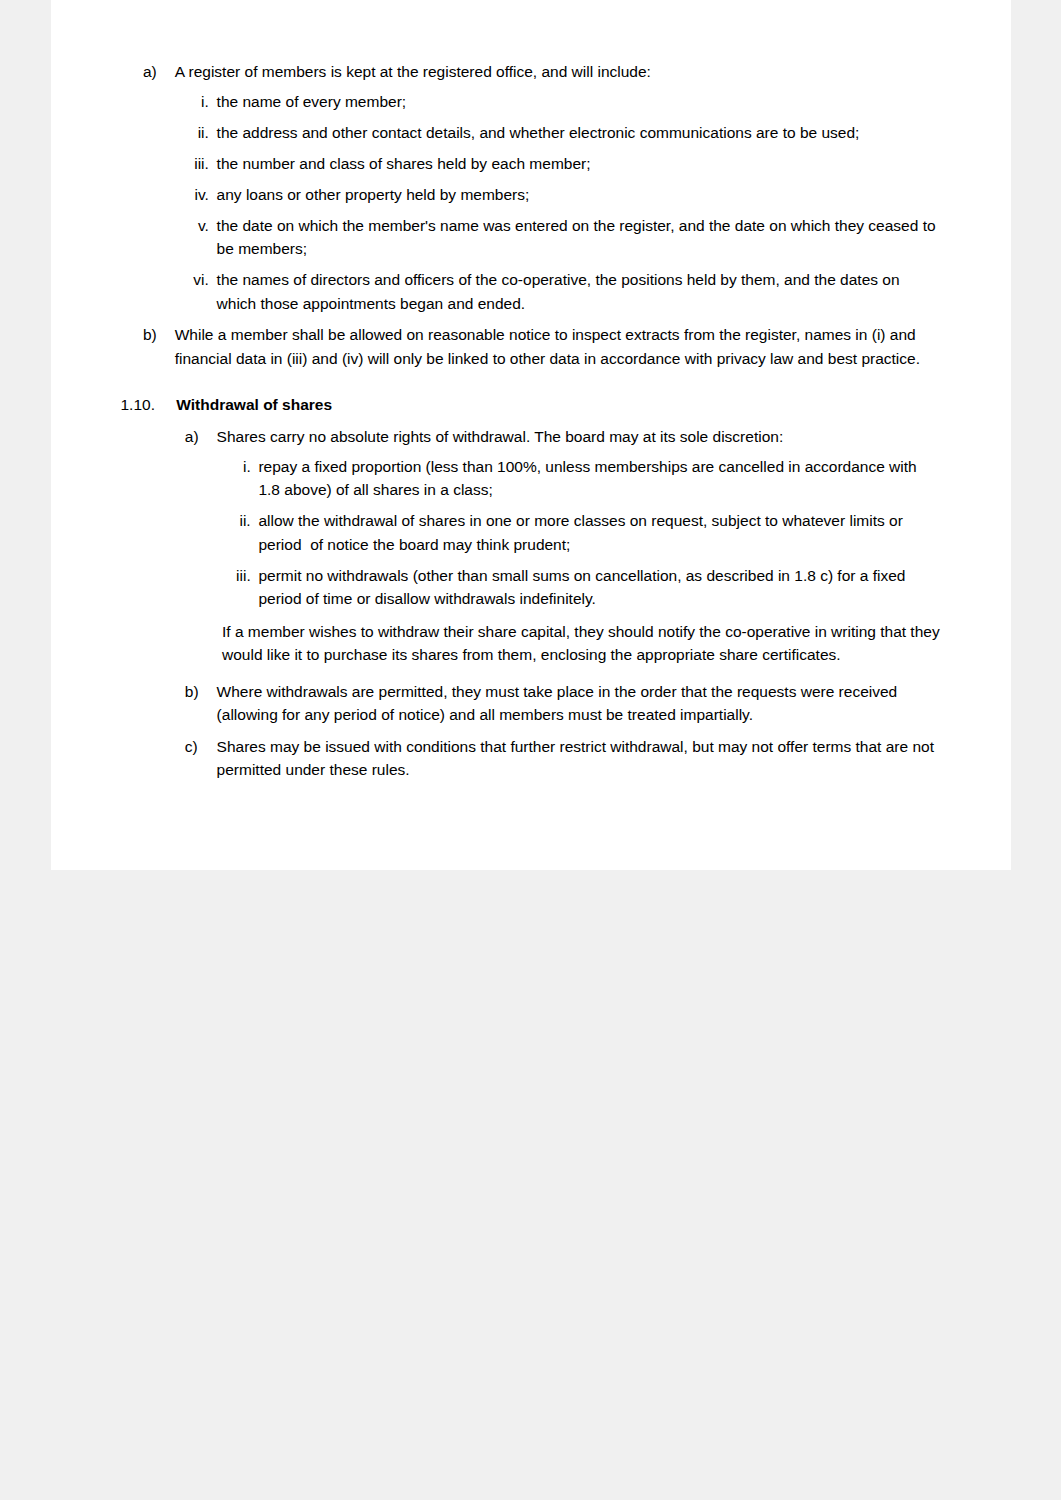a) A register of members is kept at the registered office, and will include:
i. the name of every member;
ii. the address and other contact details, and whether electronic communications are to be used;
iii. the number and class of shares held by each member;
iv. any loans or other property held by members;
v. the date on which the member's name was entered on the register, and the date on which they ceased to be members;
vi. the names of directors and officers of the co-operative, the positions held by them, and the dates on which those appointments began and ended.
b) While a member shall be allowed on reasonable notice to inspect extracts from the register, names in (i) and financial data in (iii) and (iv) will only be linked to other data in accordance with privacy law and best practice.
1.10.
Withdrawal of shares
a) Shares carry no absolute rights of withdrawal. The board may at its sole discretion:
i. repay a fixed proportion (less than 100%, unless memberships are cancelled in accordance with 1.8 above) of all shares in a class;
ii. allow the withdrawal of shares in one or more classes on request, subject to whatever limits or period of notice the board may think prudent;
iii. permit no withdrawals (other than small sums on cancellation, as described in 1.8 c) for a fixed period of time or disallow withdrawals indefinitely.
If a member wishes to withdraw their share capital, they should notify the co-operative in writing that they would like it to purchase its shares from them, enclosing the appropriate share certificates.
b) Where withdrawals are permitted, they must take place in the order that the requests were received (allowing for any period of notice) and all members must be treated impartially.
c) Shares may be issued with conditions that further restrict withdrawal, but may not offer terms that are not permitted under these rules.